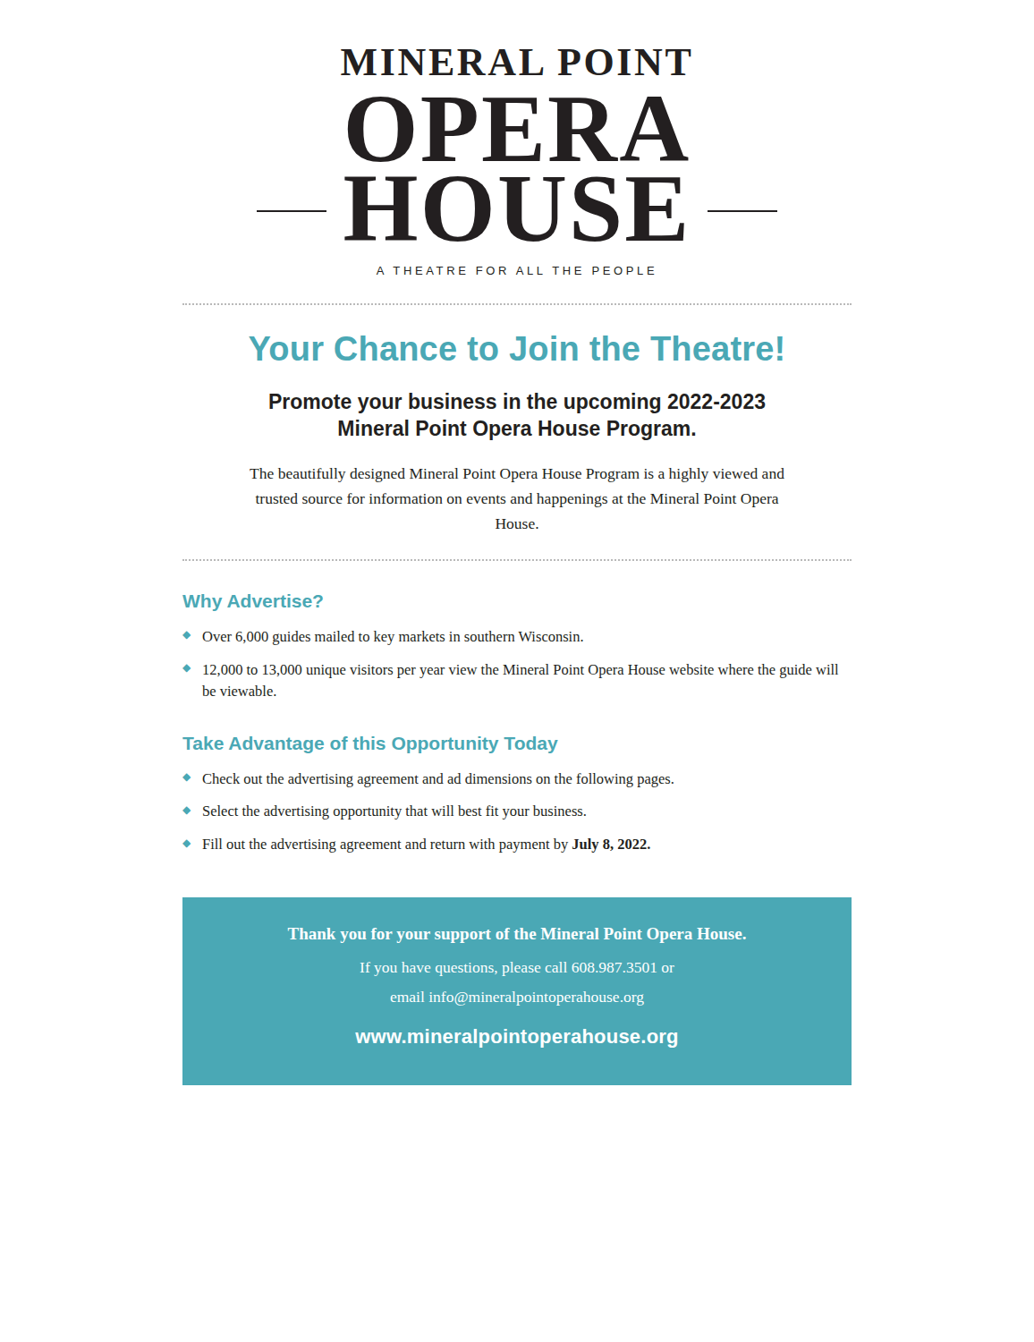Mineral Point
Opera
House
A Theatre for All the People
Your Chance to Join the Theatre!
Promote your business in the upcoming 2022-2023
Mineral Point Opera House Program.
The beautifully designed Mineral Point Opera House Program is a highly viewed and trusted source for information on events and happenings at the Mineral Point Opera House.
Why Advertise?
Over 6,000 guides mailed to key markets in southern Wisconsin.
12,000 to 13,000 unique visitors per year view the Mineral Point Opera House website where the guide will be viewable.
Take Advantage of this Opportunity Today
Check out the advertising agreement and ad dimensions on the following pages.
Select the advertising opportunity that will best fit your business.
Fill out the advertising agreement and return with payment by July 8, 2022.
Thank you for your support of the Mineral Point Opera House.
If you have questions, please call 608.987.3501 or
email info@mineralpointoperahouse.org
www.mineralpointoperahouse.org